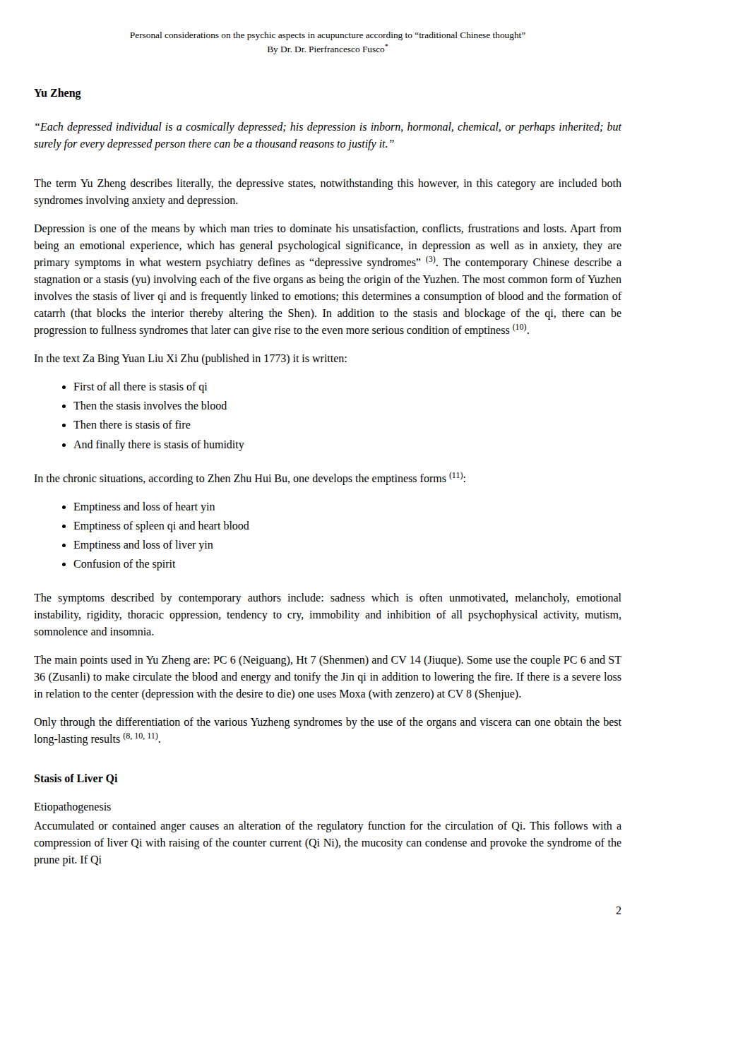Personal considerations on the psychic aspects in acupuncture according to “traditional Chinese thought”
By Dr. Dr. Pierfrancesco Fusco*
Yu Zheng
“Each depressed individual is a cosmically depressed; his depression is inborn, hormonal, chemical, or perhaps inherited; but surely for every depressed person there can be a thousand reasons to justify it.”
The term Yu Zheng describes literally, the depressive states, notwithstanding this however, in this category are included both syndromes involving anxiety and depression.
Depression is one of the means by which man tries to dominate his unsatisfaction, conflicts, frustrations and losts. Apart from being an emotional experience, which has general psychological significance, in depression as well as in anxiety, they are primary symptoms in what western psychiatry defines as “depressive syndromes” (3). The contemporary Chinese describe a stagnation or a stasis (yu) involving each of the five organs as being the origin of the Yuzhen. The most common form of Yuzhen involves the stasis of liver qi and is frequently linked to emotions; this determines a consumption of blood and the formation of catarrh (that blocks the interior thereby altering the Shen). In addition to the stasis and blockage of the qi, there can be progression to fullness syndromes that later can give rise to the even more serious condition of emptiness (10).
In the text Za Bing Yuan Liu Xi Zhu (published in 1773) it is written:
First of all there is stasis of qi
Then the stasis involves the blood
Then there is stasis of fire
And finally there is stasis of humidity
In the chronic situations, according to Zhen Zhu Hui Bu, one develops the emptiness forms (11):
Emptiness and loss of heart yin
Emptiness of spleen qi and heart blood
Emptiness and loss of liver yin
Confusion of the spirit
The symptoms described by contemporary authors include: sadness which is often unmotivated, melancholy, emotional instability, rigidity, thoracic oppression, tendency to cry, immobility and inhibition of all psychophysical activity, mutism, somnolence and insomnia.
The main points used in Yu Zheng are: PC 6 (Neiguang), Ht 7 (Shenmen) and CV 14 (Jiuque). Some use the couple PC 6 and ST 36 (Zusanli) to make circulate the blood and energy and tonify the Jin qi in addition to lowering the fire. If there is a severe loss in relation to the center (depression with the desire to die) one uses Moxa (with zenzero) at CV 8 (Shenjue).
Only through the differentiation of the various Yuzheng syndromes by the use of the organs and viscera can one obtain the best long-lasting results (8, 10, 11).
Stasis of Liver Qi
Etiopathogenesis
Accumulated or contained anger causes an alteration of the regulatory function for the circulation of Qi. This follows with a compression of liver Qi with raising of the counter current (Qi Ni), the mucosity can condense and provoke the syndrome of the prune pit. If Qi
2